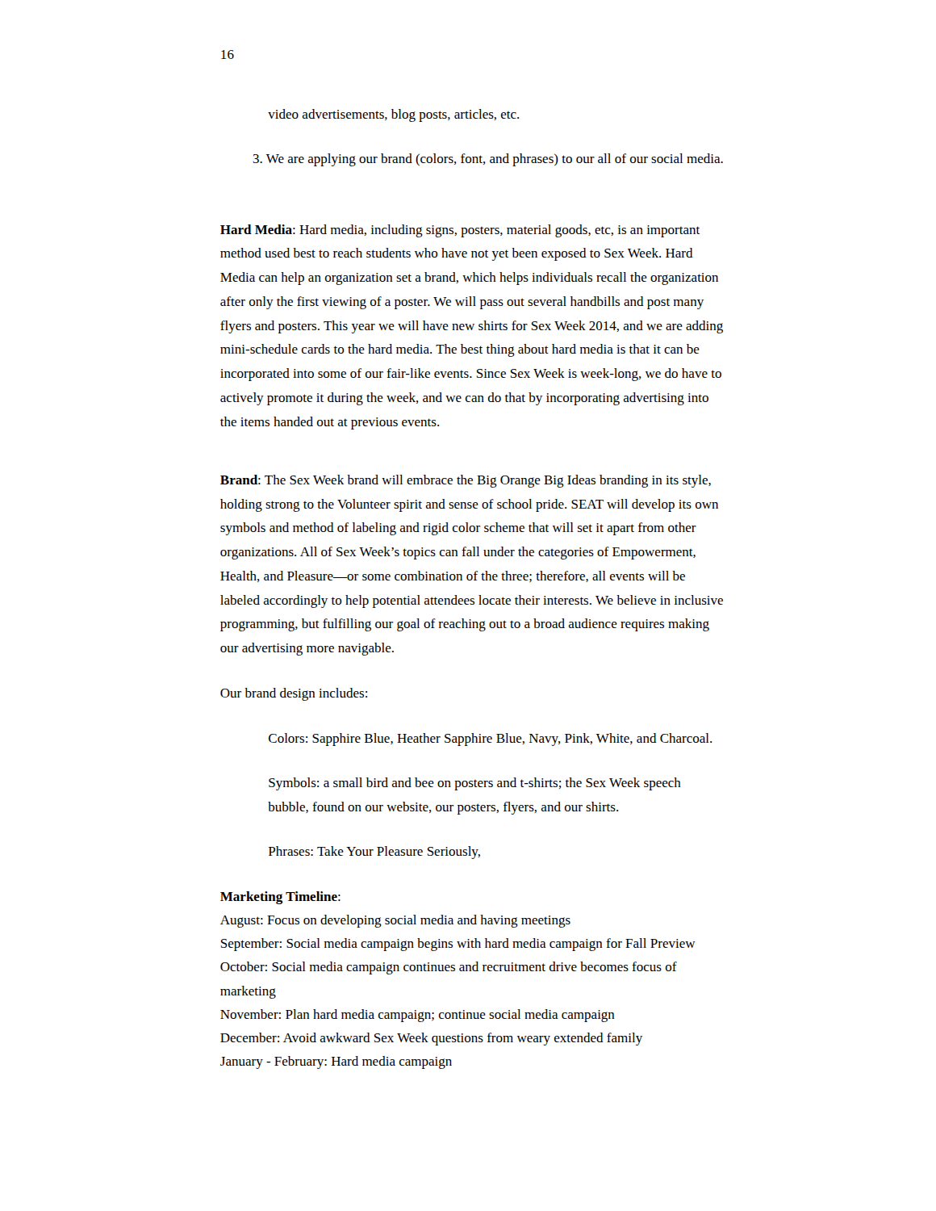16
video advertisements, blog posts, articles, etc.
3. We are applying our brand (colors, font, and phrases) to our all of our social media.
Hard Media: Hard media, including signs, posters, material goods, etc, is an important method used best to reach students who have not yet been exposed to Sex Week. Hard Media can help an organization set a brand, which helps individuals recall the organization after only the first viewing of a poster. We will pass out several handbills and post many flyers and posters. This year we will have new shirts for Sex Week 2014, and we are adding mini-schedule cards to the hard media. The best thing about hard media is that it can be incorporated into some of our fair-like events. Since Sex Week is week-long, we do have to actively promote it during the week, and we can do that by incorporating advertising into the items handed out at previous events.
Brand: The Sex Week brand will embrace the Big Orange Big Ideas branding in its style, holding strong to the Volunteer spirit and sense of school pride. SEAT will develop its own symbols and method of labeling and rigid color scheme that will set it apart from other organizations. All of Sex Week’s topics can fall under the categories of Empowerment, Health, and Pleasure—or some combination of the three; therefore, all events will be labeled accordingly to help potential attendees locate their interests. We believe in inclusive programming, but fulfilling our goal of reaching out to a broad audience requires making our advertising more navigable.
Our brand design includes:
Colors: Sapphire Blue, Heather Sapphire Blue, Navy, Pink, White, and Charcoal.
Symbols: a small bird and bee on posters and t-shirts; the Sex Week speech bubble, found on our website, our posters, flyers, and our shirts.
Phrases: Take Your Pleasure Seriously,
Marketing Timeline:
August: Focus on developing social media and having meetings
September: Social media campaign begins with hard media campaign for Fall Preview
October: Social media campaign continues and recruitment drive becomes focus of marketing
November: Plan hard media campaign; continue social media campaign
December: Avoid awkward Sex Week questions from weary extended family
January - February: Hard media campaign